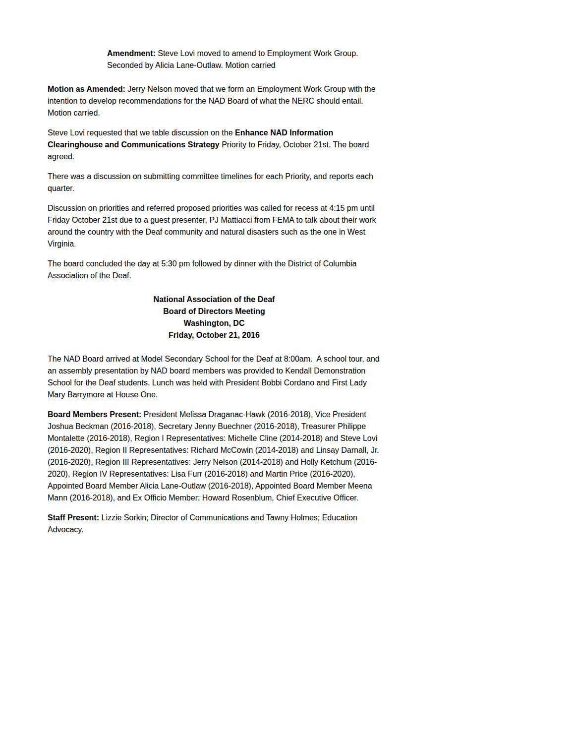Amendment: Steve Lovi moved to amend to Employment Work Group. Seconded by Alicia Lane-Outlaw. Motion carried
Motion as Amended: Jerry Nelson moved that we form an Employment Work Group with the intention to develop recommendations for the NAD Board of what the NERC should entail. Motion carried.
Steve Lovi requested that we table discussion on the Enhance NAD Information Clearinghouse and Communications Strategy Priority to Friday, October 21st. The board agreed.
There was a discussion on submitting committee timelines for each Priority, and reports each quarter.
Discussion on priorities and referred proposed priorities was called for recess at 4:15 pm until Friday October 21st due to a guest presenter, PJ Mattiacci from FEMA to talk about their work around the country with the Deaf community and natural disasters such as the one in West Virginia.
The board concluded the day at 5:30 pm followed by dinner with the District of Columbia Association of the Deaf.
National Association of the Deaf
Board of Directors Meeting
Washington, DC
Friday, October 21, 2016
The NAD Board arrived at Model Secondary School for the Deaf at 8:00am. A school tour, and an assembly presentation by NAD board members was provided to Kendall Demonstration School for the Deaf students. Lunch was held with President Bobbi Cordano and First Lady Mary Barrymore at House One.
Board Members Present: President Melissa Draganac-Hawk (2016-2018), Vice President Joshua Beckman (2016-2018), Secretary Jenny Buechner (2016-2018), Treasurer Philippe Montalette (2016-2018), Region I Representatives: Michelle Cline (2014-2018) and Steve Lovi (2016-2020), Region II Representatives: Richard McCowin (2014-2018) and Linsay Darnall, Jr. (2016-2020), Region III Representatives: Jerry Nelson (2014-2018) and Holly Ketchum (2016-2020), Region IV Representatives: Lisa Furr (2016-2018) and Martin Price (2016-2020), Appointed Board Member Alicia Lane-Outlaw (2016-2018), Appointed Board Member Meena Mann (2016-2018), and Ex Officio Member: Howard Rosenblum, Chief Executive Officer.
Staff Present: Lizzie Sorkin; Director of Communications and Tawny Holmes; Education Advocacy.